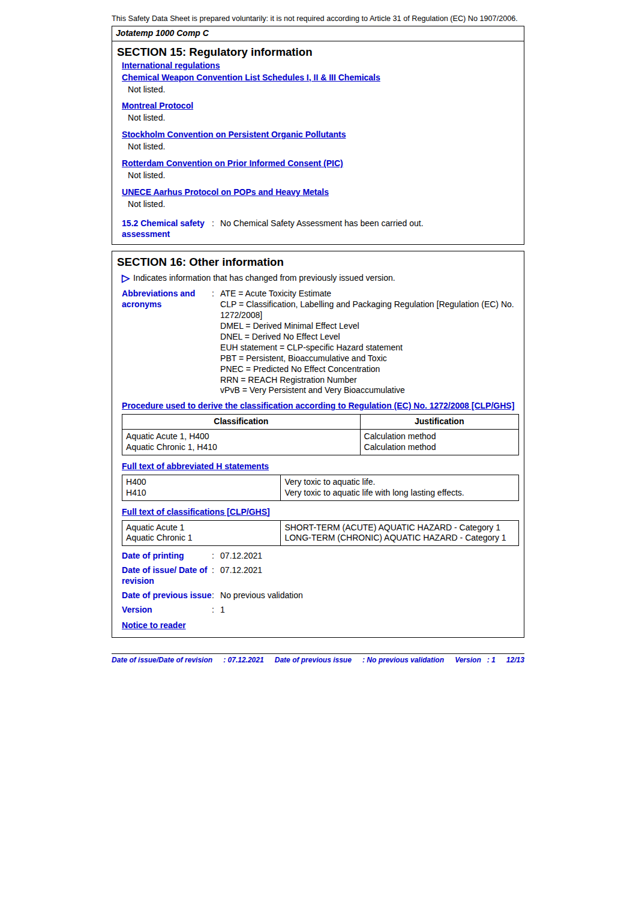This Safety Data Sheet is prepared voluntarily: it is not required according to Article 31 of Regulation (EC) No 1907/2006.
Jotatemp 1000 Comp C
SECTION 15: Regulatory information
International regulations
Chemical Weapon Convention List Schedules I, II & III Chemicals
Not listed.
Montreal Protocol
Not listed.
Stockholm Convention on Persistent Organic Pollutants
Not listed.
Rotterdam Convention on Prior Informed Consent (PIC)
Not listed.
UNECE Aarhus Protocol on POPs and Heavy Metals
Not listed.
15.2 Chemical safety assessment
:
No Chemical Safety Assessment has been carried out.
SECTION 16: Other information
▷ Indicates information that has changed from previously issued version.
Abbreviations and acronyms
:
ATE = Acute Toxicity Estimate
CLP = Classification, Labelling and Packaging Regulation [Regulation (EC) No. 1272/2008]
DMEL = Derived Minimal Effect Level
DNEL = Derived No Effect Level
EUH statement = CLP-specific Hazard statement
PBT = Persistent, Bioaccumulative and Toxic
PNEC = Predicted No Effect Concentration
RRN = REACH Registration Number
vPvB = Very Persistent and Very Bioaccumulative
Procedure used to derive the classification according to Regulation (EC) No. 1272/2008 [CLP/GHS]
| Classification | Justification |
| --- | --- |
| Aquatic Acute 1, H400 Aquatic Chronic 1, H410 | Calculation method Calculation method |
Full text of abbreviated H statements
| H400 H410 | Very toxic to aquatic life. Very toxic to aquatic life with long lasting effects. |
Full text of classifications [CLP/GHS]
| Aquatic Acute 1 Aquatic Chronic 1 | SHORT-TERM (ACUTE) AQUATIC HAZARD - Category 1 LONG-TERM (CHRONIC) AQUATIC HAZARD - Category 1 |
Date of printing
:
07.12.2021
Date of issue/ Date of revision
:
07.12.2021
Date of previous issue
:
No previous validation
Version
:
1
Notice to reader
Date of issue/Date of revision : 07.12.2021 Date of previous issue : No previous validation Version : 1 12/13